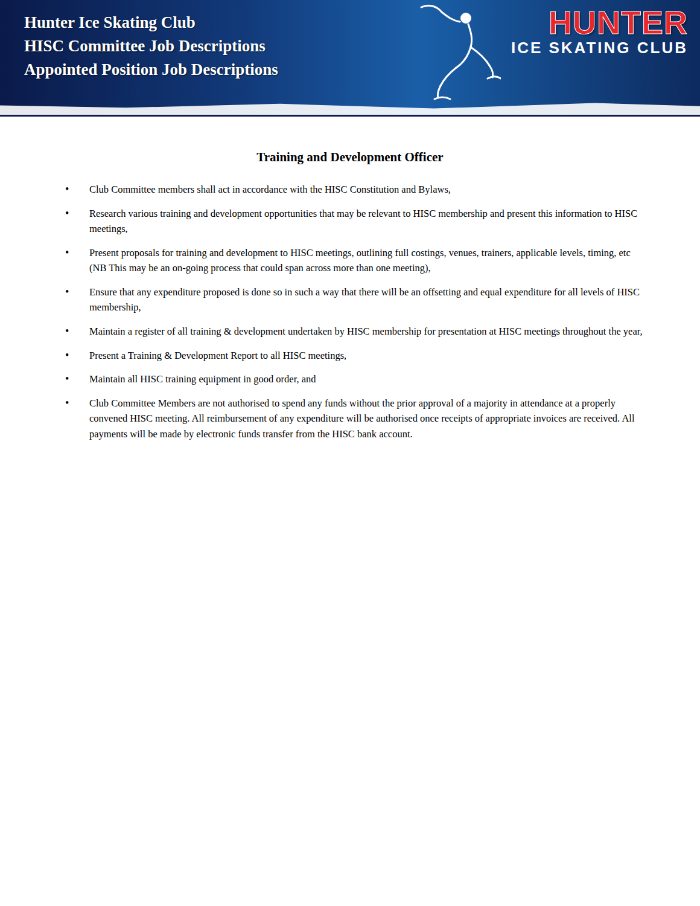Hunter Ice Skating Club
HISC Committee Job Descriptions
Appointed Position Job Descriptions
HUNTER
ICE SKATING CLUB
Training and Development Officer
Club Committee members shall act in accordance with the HISC Constitution and Bylaws,
Research various training and development opportunities that may be relevant to HISC membership and present this information to HISC meetings,
Present proposals for training and development to HISC meetings, outlining full costings, venues, trainers, applicable levels, timing, etc (NB This may be an on-going process that could span across more than one meeting),
Ensure that any expenditure proposed is done so in such a way that there will be an offsetting and equal expenditure for all levels of HISC membership,
Maintain a register of all training & development undertaken by HISC membership for presentation at HISC meetings throughout the year,
Present a Training & Development Report to all HISC meetings,
Maintain all HISC training equipment in good order, and
Club Committee Members are not authorised to spend any funds without the prior approval of a majority in attendance at a properly convened HISC meeting. All reimbursement of any expenditure will be authorised once receipts of appropriate invoices are received. All payments will be made by electronic funds transfer from the HISC bank account.